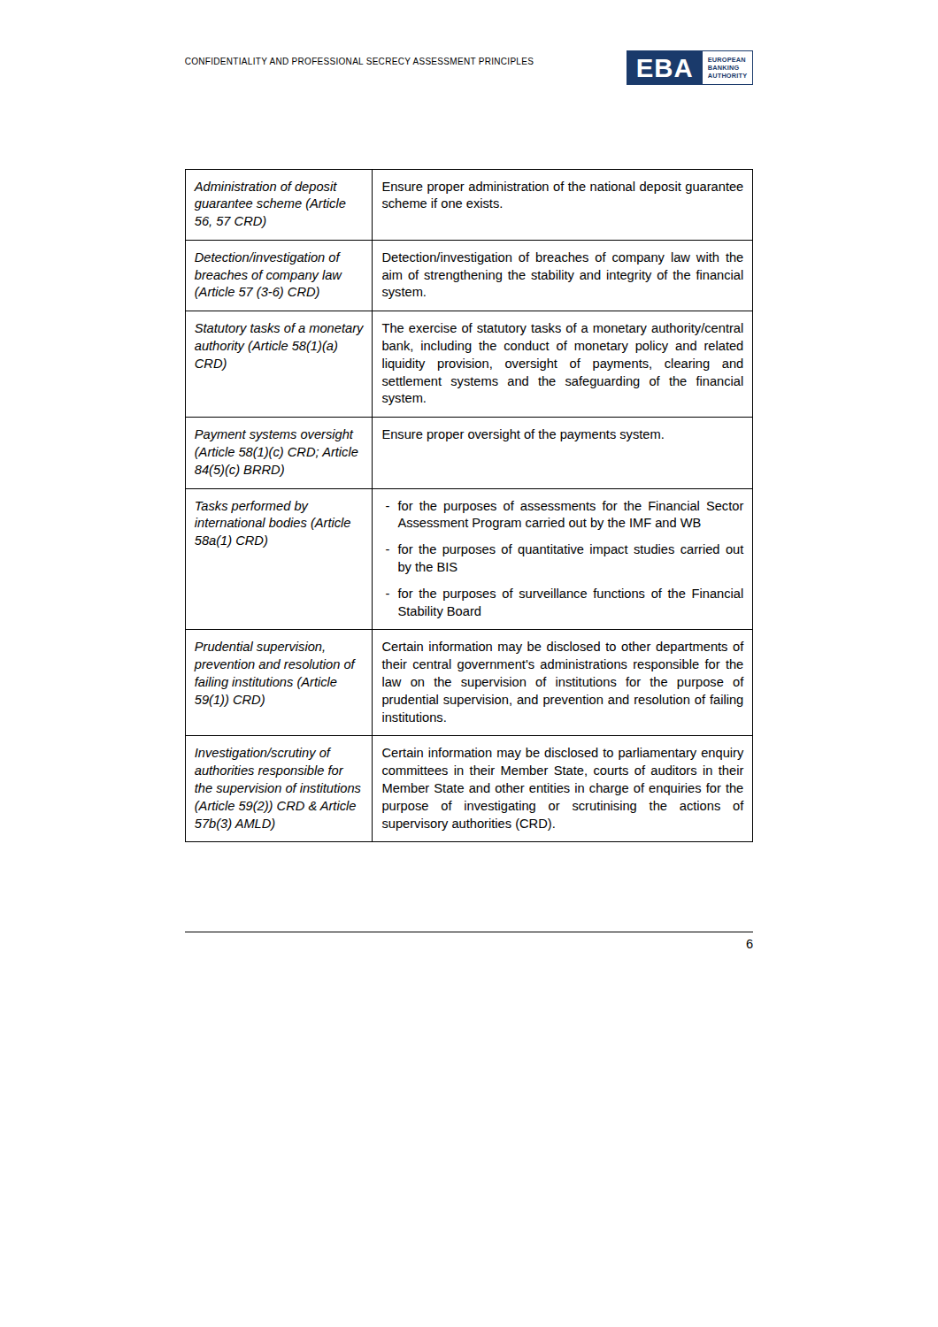CONFIDENTIALITY AND PROFESSIONAL SECRECY ASSESSMENT PRINCIPLES
EBA
EUROPEAN BANKING AUTHORITY
| Administration of deposit guarantee scheme (Article 56, 57 CRD) | Ensure proper administration of the national deposit guarantee scheme if one exists. |
| Detection/investigation of breaches of company law (Article 57 (3-6) CRD) | Detection/investigation of breaches of company law with the aim of strengthening the stability and integrity of the financial system. |
| Statutory tasks of a monetary authority (Article 58(1)(a) CRD) | The exercise of statutory tasks of a monetary authority/central bank, including the conduct of monetary policy and related liquidity provision, oversight of payments, clearing and settlement systems and the safeguarding of the financial system. |
| Payment systems oversight (Article 58(1)(c) CRD; Article 84(5)(c) BRRD) | Ensure proper oversight of the payments system. |
| Tasks performed by international bodies (Article 58a(1) CRD) | for the purposes of assessments for the Financial Sector Assessment Program carried out by the IMF and WB for the purposes of quantitative impact studies carried out by the BIS for the purposes of surveillance functions of the Financial Stability Board |
| Prudential supervision, prevention and resolution of failing institutions (Article 59(1)) CRD) | Certain information may be disclosed to other departments of their central government's administrations responsible for the law on the supervision of institutions for the purpose of prudential supervision, and prevention and resolution of failing institutions. |
| Investigation/scrutiny of authorities responsible for the supervision of institutions (Article 59(2)) CRD & Article 57b(3) AMLD) | Certain information may be disclosed to parliamentary enquiry committees in their Member State, courts of auditors in their Member State and other entities in charge of enquiries for the purpose of investigating or scrutinising the actions of supervisory authorities (CRD). |
6